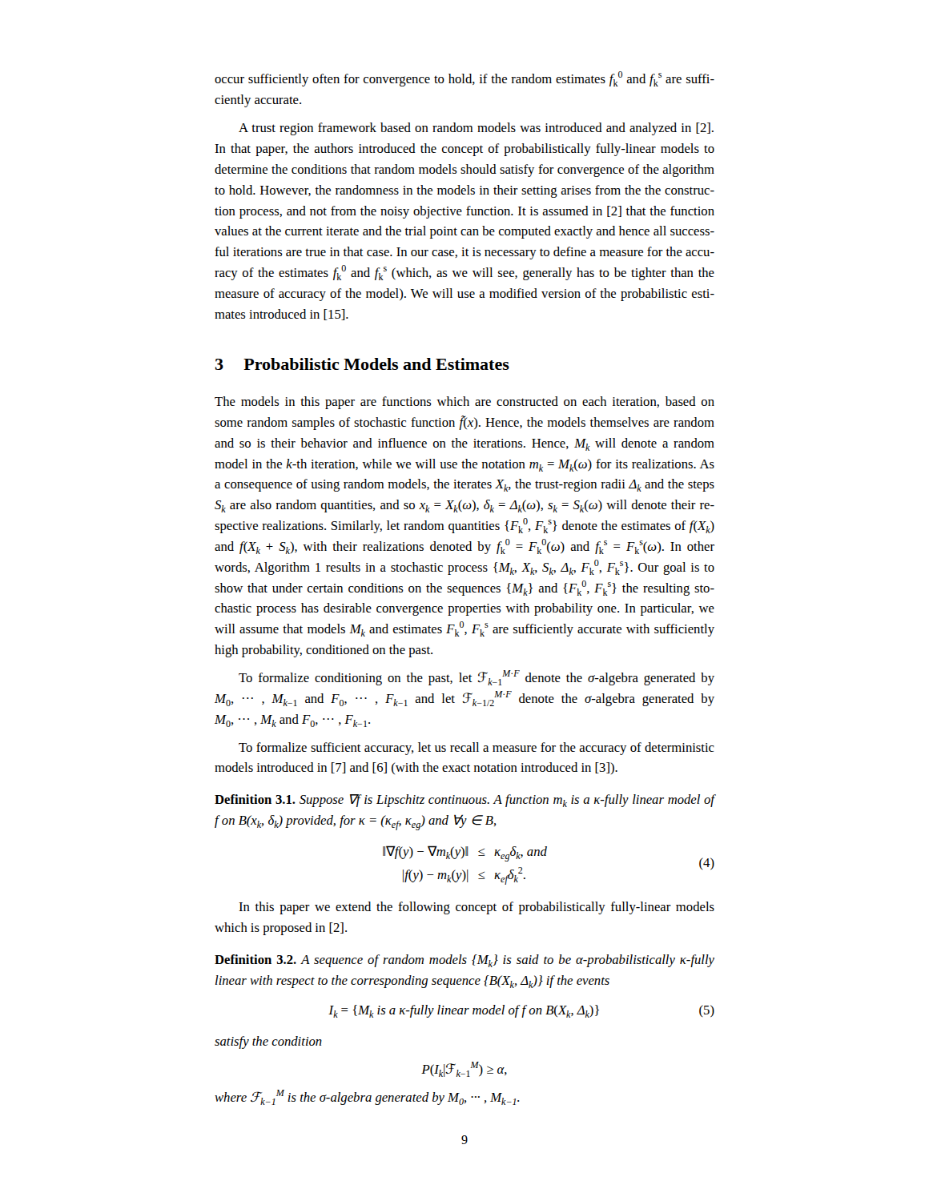occur sufficiently often for convergence to hold, if the random estimates fk0 and fks are sufficiently accurate.
A trust region framework based on random models was introduced and analyzed in [2]. In that paper, the authors introduced the concept of probabilistically fully-linear models to determine the conditions that random models should satisfy for convergence of the algorithm to hold. However, the randomness in the models in their setting arises from the the construction process, and not from the noisy objective function. It is assumed in [2] that the function values at the current iterate and the trial point can be computed exactly and hence all successful iterations are true in that case. In our case, it is necessary to define a measure for the accuracy of the estimates fk0 and fks (which, as we will see, generally has to be tighter than the measure of accuracy of the model). We will use a modified version of the probabilistic estimates introduced in [15].
3 Probabilistic Models and Estimates
The models in this paper are functions which are constructed on each iteration, based on some random samples of stochastic function f̃(x). Hence, the models themselves are random and so is their behavior and influence on the iterations. Hence, Mk will denote a random model in the k-th iteration, while we will use the notation mk = Mk(ω) for its realizations. As a consequence of using random models, the iterates Xk, the trust-region radii Δk and the steps Sk are also random quantities, and so xk = Xk(ω), δk = Δk(ω), sk = Sk(ω) will denote their respective realizations. Similarly, let random quantities {Fk0, Fks} denote the estimates of f(Xk) and f(Xk + Sk), with their realizations denoted by fk0 = Fk0(ω) and fks = Fks(ω). In other words, Algorithm 1 results in a stochastic process {Mk, Xk, Sk, Δk, Fk0, Fks}. Our goal is to show that under certain conditions on the sequences {Mk} and {Fk0, Fks} the resulting stochastic process has desirable convergence properties with probability one. In particular, we will assume that models Mk and estimates Fk0, Fks are sufficiently accurate with sufficiently high probability, conditioned on the past.
To formalize conditioning on the past, let ℱk−1M·F denote the σ-algebra generated by M0, ··· , Mk−1 and F0, ··· , Fk−1 and let ℱk−1/2M·F denote the σ-algebra generated by M0, ··· , Mk and F0, ··· , Fk−1.
To formalize sufficient accuracy, let us recall a measure for the accuracy of deterministic models introduced in [7] and [6] (with the exact notation introduced in [3]).
Definition 3.1. Suppose ∇f is Lipschitz continuous. A function mk is a κ-fully linear model of f on B(xk, δk) provided, for κ = (κef, κeg) and ∀y ∈ B,
| ‖∇ f ( y ) − ∇ m k ( y )‖ | ≤ | κ eg δ k , and |
| / f ( y ) − m k ( y )/ | ≤ | κ ef δ k 2 . |
(4)
In this paper we extend the following concept of probabilistically fully-linear models which is proposed in [2].
Definition 3.2. A sequence of random models {Mk} is said to be α-probabilistically κ-fully linear with respect to the corresponding sequence {B(Xk, Δk)} if the events
Ik = {Mk is a κ-fully linear model of f on B(Xk, Δk)} (5)
satisfy the condition
P(Ik|ℱk−1M) ≥ α,
where ℱk−1M is the σ-algebra generated by M0, ··· , Mk−1.
9